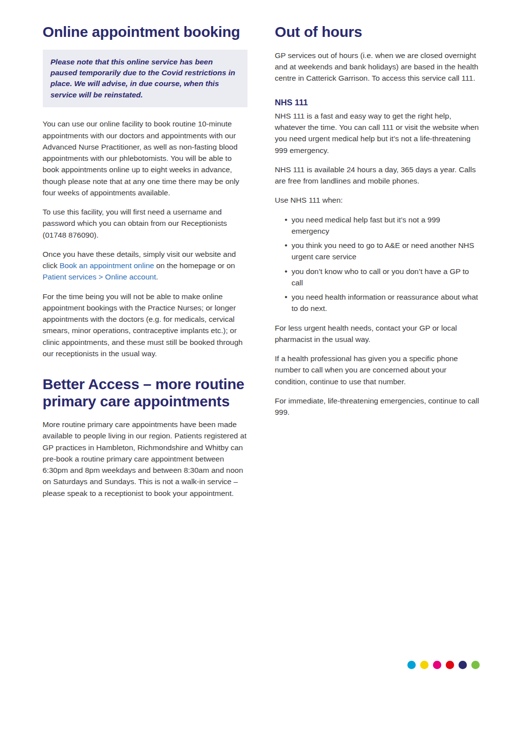Online appointment booking
Please note that this online service has been paused temporarily due to the Covid restrictions in place. We will advise, in due course, when this service will be reinstated.
You can use our online facility to book routine 10-minute appointments with our doctors and appointments with our Advanced Nurse Practitioner, as well as non-fasting blood appointments with our phlebotomists. You will be able to book appointments online up to eight weeks in advance, though please note that at any one time there may be only four weeks of appointments available.
To use this facility, you will first need a username and password which you can obtain from our Receptionists (01748 876090).
Once you have these details, simply visit our website and click Book an appointment online on the homepage or on Patient services > Online account.
For the time being you will not be able to make online appointment bookings with the Practice Nurses; or longer appointments with the doctors (e.g. for medicals, cervical smears, minor operations, contraceptive implants etc.); or clinic appointments, and these must still be booked through our receptionists in the usual way.
Better Access – more routine primary care appointments
More routine primary care appointments have been made available to people living in our region. Patients registered at GP practices in Hambleton, Richmondshire and Whitby can pre-book a routine primary care appointment between 6:30pm and 8pm weekdays and between 8:30am and noon on Saturdays and Sundays. This is not a walk-in service – please speak to a receptionist to book your appointment.
Out of hours
GP services out of hours (i.e. when we are closed overnight and at weekends and bank holidays) are based in the health centre in Catterick Garrison. To access this service call 111.
NHS 111
NHS 111 is a fast and easy way to get the right help, whatever the time. You can call 111 or visit the website when you need urgent medical help but it’s not a life-threatening 999 emergency.
NHS 111 is available 24 hours a day, 365 days a year. Calls are free from landlines and mobile phones.
Use NHS 111 when:
you need medical help fast but it’s not a 999 emergency
you think you need to go to A&E or need another NHS urgent care service
you don’t know who to call or you don’t have a GP to call
you need health information or reassurance about what to do next.
For less urgent health needs, contact your GP or local pharmacist in the usual way.
If a health professional has given you a specific phone number to call when you are concerned about your condition, continue to use that number.
For immediate, life-threatening emergencies, continue to call 999.